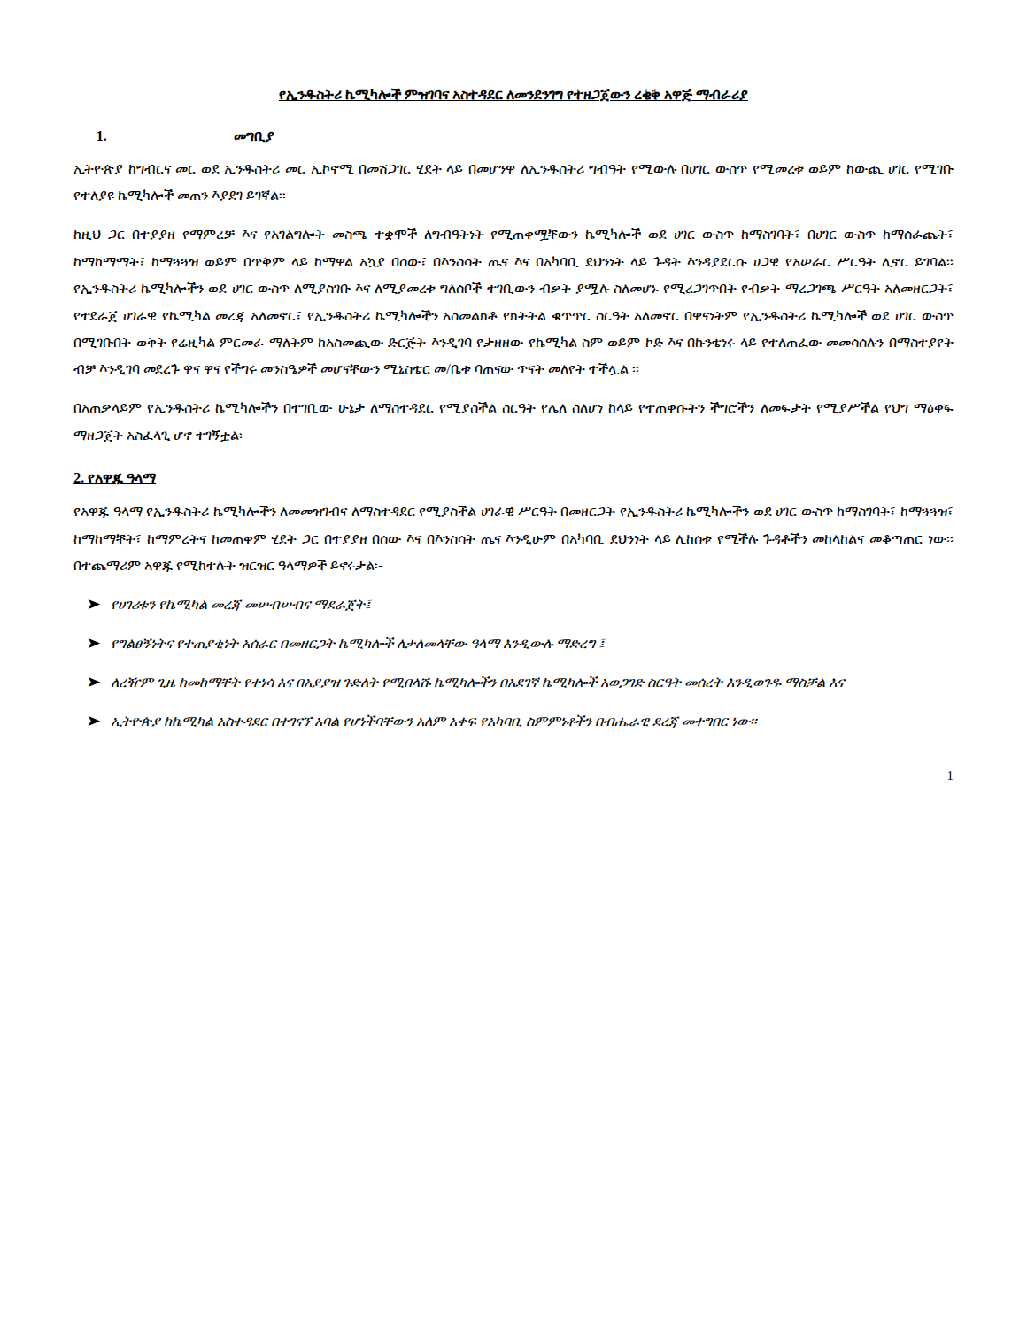የኢንዱስትሪ ኬሚካሎች ምዝገባና አስተዳደር ለመንደንገግ የተዘጋጀውን ረቂቅ አዋጅ ማብራሪያ
1. መግቢያ
ኢትዮጵያ ከግብርና መር ወደ ኢንዱስትሪ መር ኢኮኖሚ በመሸጋገር ሂደት ላይ በመሆንዋ ለኢንዱስትሪ ግብዓት የሚውሉ በሀገር ውስጥ የሚመረቱ ወይም ከውጪ ሀገር የሚገቡ የተለያዩ ኬሚካሎች መጠን እያደገ ይገኛል፡፡
ከዚህ ጋር በተያያዘ የማምረቻ እና የአገልግሎት መስጫ ተቋሞች ለግብዓትነት የሚጠቀሟቸውን ኬሚካሎች ወደ ሀገር ውስጥ ከማስገባት፣ በሀገር ውስጥ ከማሰራጨት፣ ከማከማማት፣ ከማጓጓዝ ወይም በጥቅም ላይ ከማዋል አኳያ በሰው፣ በእንስሳት ጤና እና በአካባቢ ደህንነት ላይ ጉዳት እንዳያደርሱ ሀጋዊ የአሠራር ሥርዓት ሊኖር ይገባል፡፡ የኢንዱስትሪ ኬሚካሎችን ወደ ሀገር ውስጥ ለሚያስገቡ እና ለሚያመረቱ ግለሰቦች ተገቢውን ብቃት ያሟሉ ስለመሆኑ የሚረጋገጥበት የብቃት ማረጋገጫ ሥርዓት አለመዘርጋት፣ የተደራጀ ሀገራዊ የኬሚካል መረጃ አለመኖር፣ የኢንዱስትሪ ኬሚካሎችን አስመልክቶ የክትትል ቁጥጥር ስርዓት አለመኖር በዋናነትም የኢንዱስትሪ ኬሚካሎች ወደ ሀገር ውስጥ በሚገቡበት ወቅት የሬዚካል ምርመራ ማለትም ከአስመጪው ድርጅት እንዲገባ የታዘዘው የኬሚካል ስም ወይም ኮድ እና በኩንቴነሩ ላይ የተለጠፈው መመሳሰሉን በማስተያየት ብቻ እንዲገባ መደረጉ ዋና ዋና የችግሩ መንስዔዎች መሆናቸውን ሚኒስቴር መ/ቤቱ ባጠናው ጥናት መለየት ተችሏል ፡፡
በአጠቃላይም የኢንዱስትሪ ኬሚካሎችን በተገቢው ሁኔታ ለማስተዳደር የሚያስችል ስርዓት የሌለ ስለሆነ ከላይ የተጠቀሱትን ችግሮችን ለመፍታት የሚያሥችል የህግ ማዕቀፍ ማዘጋጀት አስፈላጊ ሆኖ ተገኝቷል፡
2. የአዋጁ ዓላማ
የአዋጁ ዓላማ የኢንዱስትሪ ኬሚካሎችን ለመመዝገብና ለማስተዳደር የሚያስችል ሀገራዊ ሥርዓት በመዘርጋት የኢንዱስትሪ ኬሚካሎችን ወደ ሀገር ውስጥ ከማስገባት፣ ከማጓጓዝ፣ ከማከማቸት፣ ከማምረትና ከመጠቀም ሂደት ጋር በተያያዘ በሰው እና በእንስሳት ጤና እንዲሁም በአካባቢ ደህንነት ላይ ሊከሰቱ የሚችሉ ጉዳቶችን መከላከልና መቆጣጠር ነው፡፡ በተጨማሪም አዋጁ የሚከተሉት ዝርዝር ዓላማዎች ይኖሩታል፡-
የሀገሪቱን የኬሚካል መረጃ መሠብሠብና ማደራጀት፤
የግልፀኝነትና የተጠያቂነት አሰራር በመዘርጋት ኬሚካሎች ለታለመላቸው ዓላማ እንዲውሉ ማድረግ ፤
ለረዥም ጊዜ ከመከማቸት የተነሳ እና በአያያዝ ጉድለት የሚበላሹ ኬሚካሎችን በአደገኛ ኬሚካሎች አወጋገድ ስርዓት መሰረት እንዲወገዱ ማስቻል እና
ኢትዮጵያ ከኬሚካል አስተዳደር በተገናኘ አባል የሆነችባቸውን አለም አቀፍ የአካባቢ ስምምነቶችን በብሔራዊ ደረጃ መተግበር ነው፡፡
1